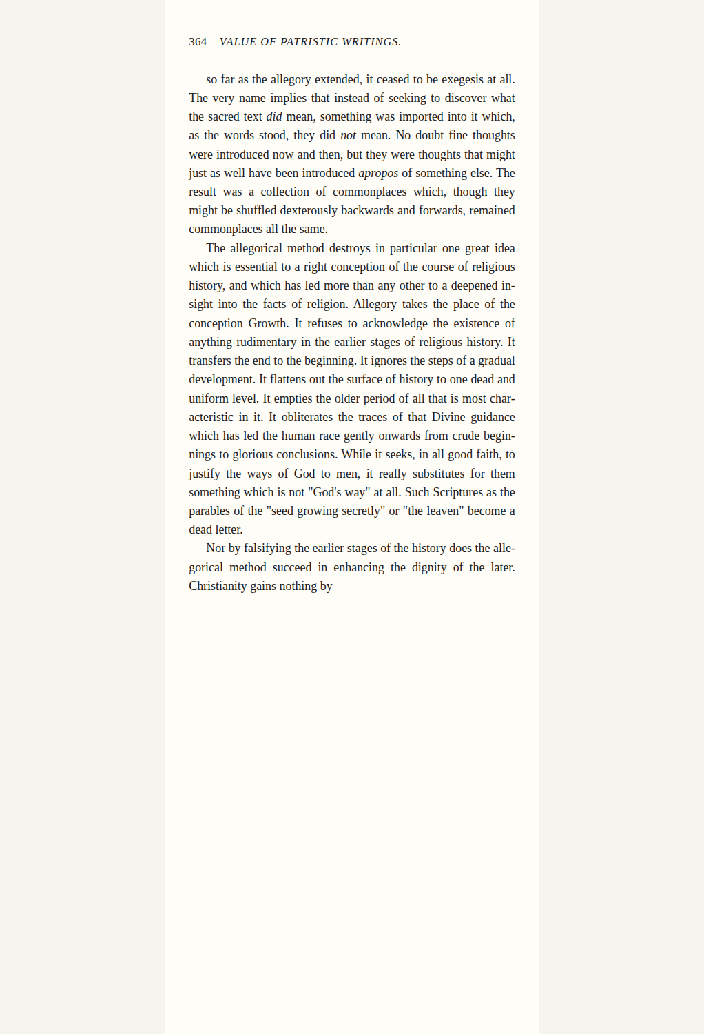364 Value of Patristic Writings.
so far as the allegory extended, it ceased to be exegesis at all. The very name implies that instead of seeking to discover what the sacred text did mean, something was imported into it which, as the words stood, they did not mean. No doubt fine thoughts were introduced now and then, but they were thoughts that might just as well have been introduced apropos of something else. The result was a collection of commonplaces which, though they might be shuffled dexterously backwards and forwards, remained commonplaces all the same.
The allegorical method destroys in particular one great idea which is essential to a right conception of the course of religious history, and which has led more than any other to a deepened insight into the facts of religion. Allegory takes the place of the conception Growth. It refuses to acknowledge the existence of anything rudimentary in the earlier stages of religious history. It transfers the end to the beginning. It ignores the steps of a gradual development. It flattens out the surface of history to one dead and uniform level. It empties the older period of all that is most characteristic in it. It obliterates the traces of that Divine guidance which has led the human race gently onwards from crude beginnings to glorious conclusions. While it seeks, in all good faith, to justify the ways of God to men, it really substitutes for them something which is not "God's way" at all. Such Scriptures as the parables of the "seed growing secretly" or "the leaven" become a dead letter.
Nor by falsifying the earlier stages of the history does the allegorical method succeed in enhancing the dignity of the later. Christianity gains nothing by